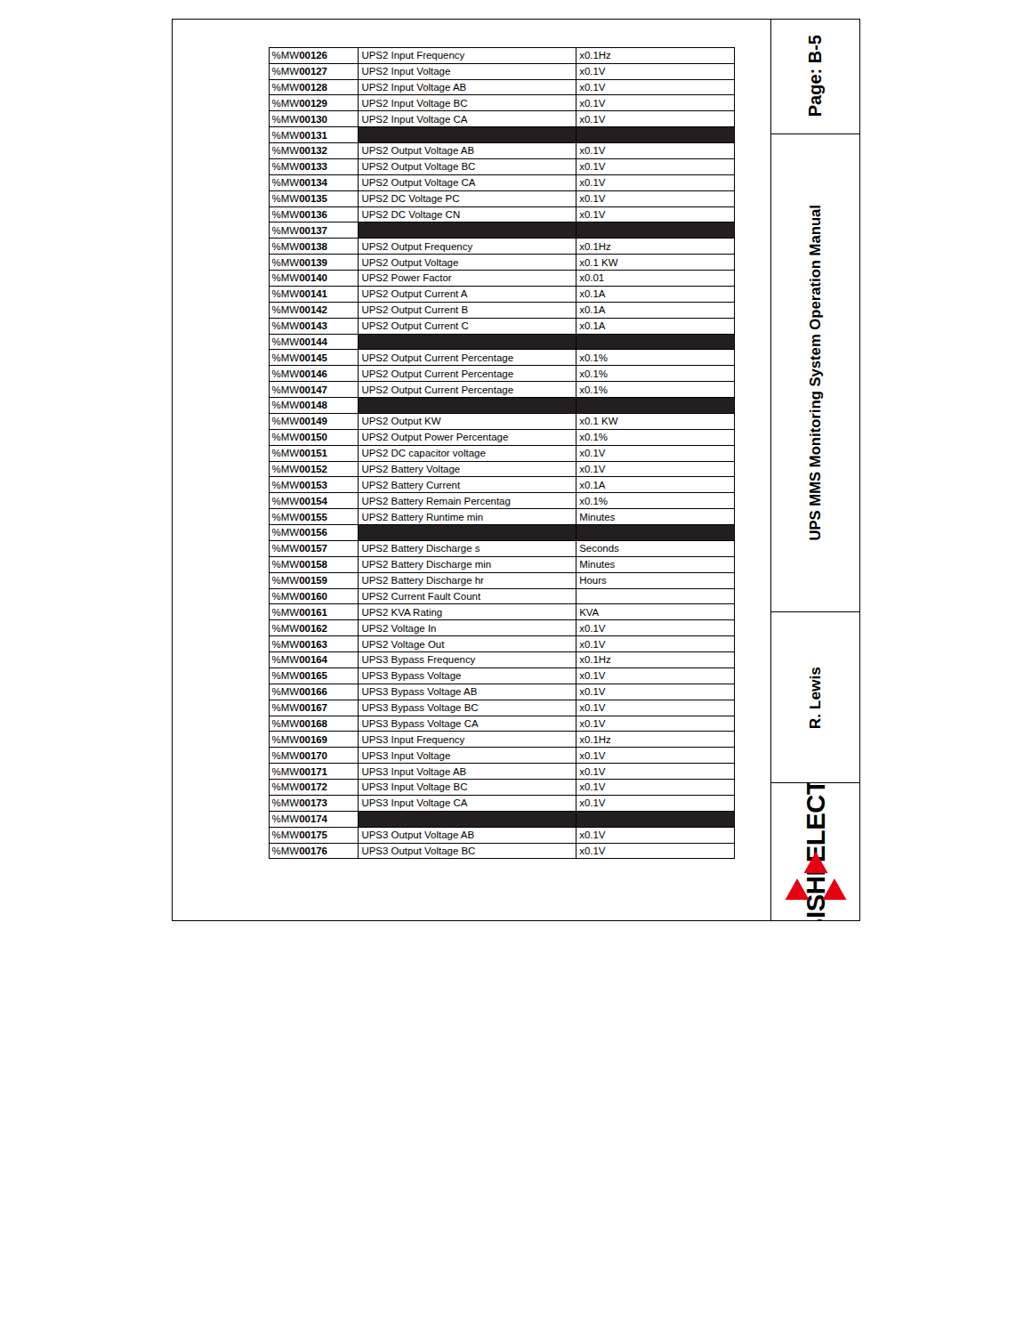| %MW 00126 | UPS2 Input Frequency | x0.1Hz |
| %MW 00127 | UPS2 Input Voltage | x0.1V |
| %MW 00128 | UPS2 Input Voltage AB | x0.1V |
| %MW 00129 | UPS2 Input Voltage BC | x0.1V |
| %MW 00130 | UPS2 Input Voltage CA | x0.1V |
| %MW 00131 | | |
| %MW 00132 | UPS2 Output Voltage AB | x0.1V |
| %MW 00133 | UPS2 Output Voltage BC | x0.1V |
| %MW 00134 | UPS2 Output Voltage CA | x0.1V |
| %MW 00135 | UPS2 DC Voltage PC | x0.1V |
| %MW 00136 | UPS2 DC Voltage CN | x0.1V |
| %MW 00137 | | |
| %MW 00138 | UPS2 Output Frequency | x0.1Hz |
| %MW 00139 | UPS2 Output Voltage | x0.1 KW |
| %MW 00140 | UPS2 Power Factor | x0.01 |
| %MW 00141 | UPS2 Output Current A | x0.1A |
| %MW 00142 | UPS2 Output Current B | x0.1A |
| %MW 00143 | UPS2 Output Current C | x0.1A |
| %MW 00144 | | |
| %MW 00145 | UPS2 Output Current Percentage | x0.1% |
| %MW 00146 | UPS2 Output Current Percentage | x0.1% |
| %MW 00147 | UPS2 Output Current Percentage | x0.1% |
| %MW 00148 | | |
| %MW 00149 | UPS2 Output KW | x0.1 KW |
| %MW 00150 | UPS2 Output Power Percentage | x0.1% |
| %MW 00151 | UPS2 DC capacitor voltage | x0.1V |
| %MW 00152 | UPS2 Battery Voltage | x0.1V |
| %MW 00153 | UPS2 Battery Current | x0.1A |
| %MW 00154 | UPS2 Battery Remain Percentag | x0.1% |
| %MW 00155 | UPS2 Battery Runtime min | Minutes |
| %MW 00156 | | |
| %MW 00157 | UPS2 Battery Discharge s | Seconds |
| %MW 00158 | UPS2 Battery Discharge min | Minutes |
| %MW 00159 | UPS2 Battery Discharge hr | Hours |
| %MW 00160 | UPS2 Current Fault Count | |
| %MW 00161 | UPS2 KVA Rating | KVA |
| %MW 00162 | UPS2 Voltage In | x0.1V |
| %MW 00163 | UPS2 Voltage Out | x0.1V |
| %MW 00164 | UPS3 Bypass Frequency | x0.1Hz |
| %MW 00165 | UPS3 Bypass Voltage | x0.1V |
| %MW 00166 | UPS3 Bypass Voltage AB | x0.1V |
| %MW 00167 | UPS3 Bypass Voltage BC | x0.1V |
| %MW 00168 | UPS3 Bypass Voltage CA | x0.1V |
| %MW 00169 | UPS3 Input Frequency | x0.1Hz |
| %MW 00170 | UPS3 Input Voltage | x0.1V |
| %MW 00171 | UPS3 Input Voltage AB | x0.1V |
| %MW 00172 | UPS3 Input Voltage BC | x0.1V |
| %MW 00173 | UPS3 Input Voltage CA | x0.1V |
| %MW 00174 | | |
| %MW 00175 | UPS3 Output Voltage AB | x0.1V |
| %MW 00176 | UPS3 Output Voltage BC | x0.1V |
Page: B-5
UPS MMS Monitoring System Operation Manual
R. Lewis
MITSUBISHI ELECTRIC